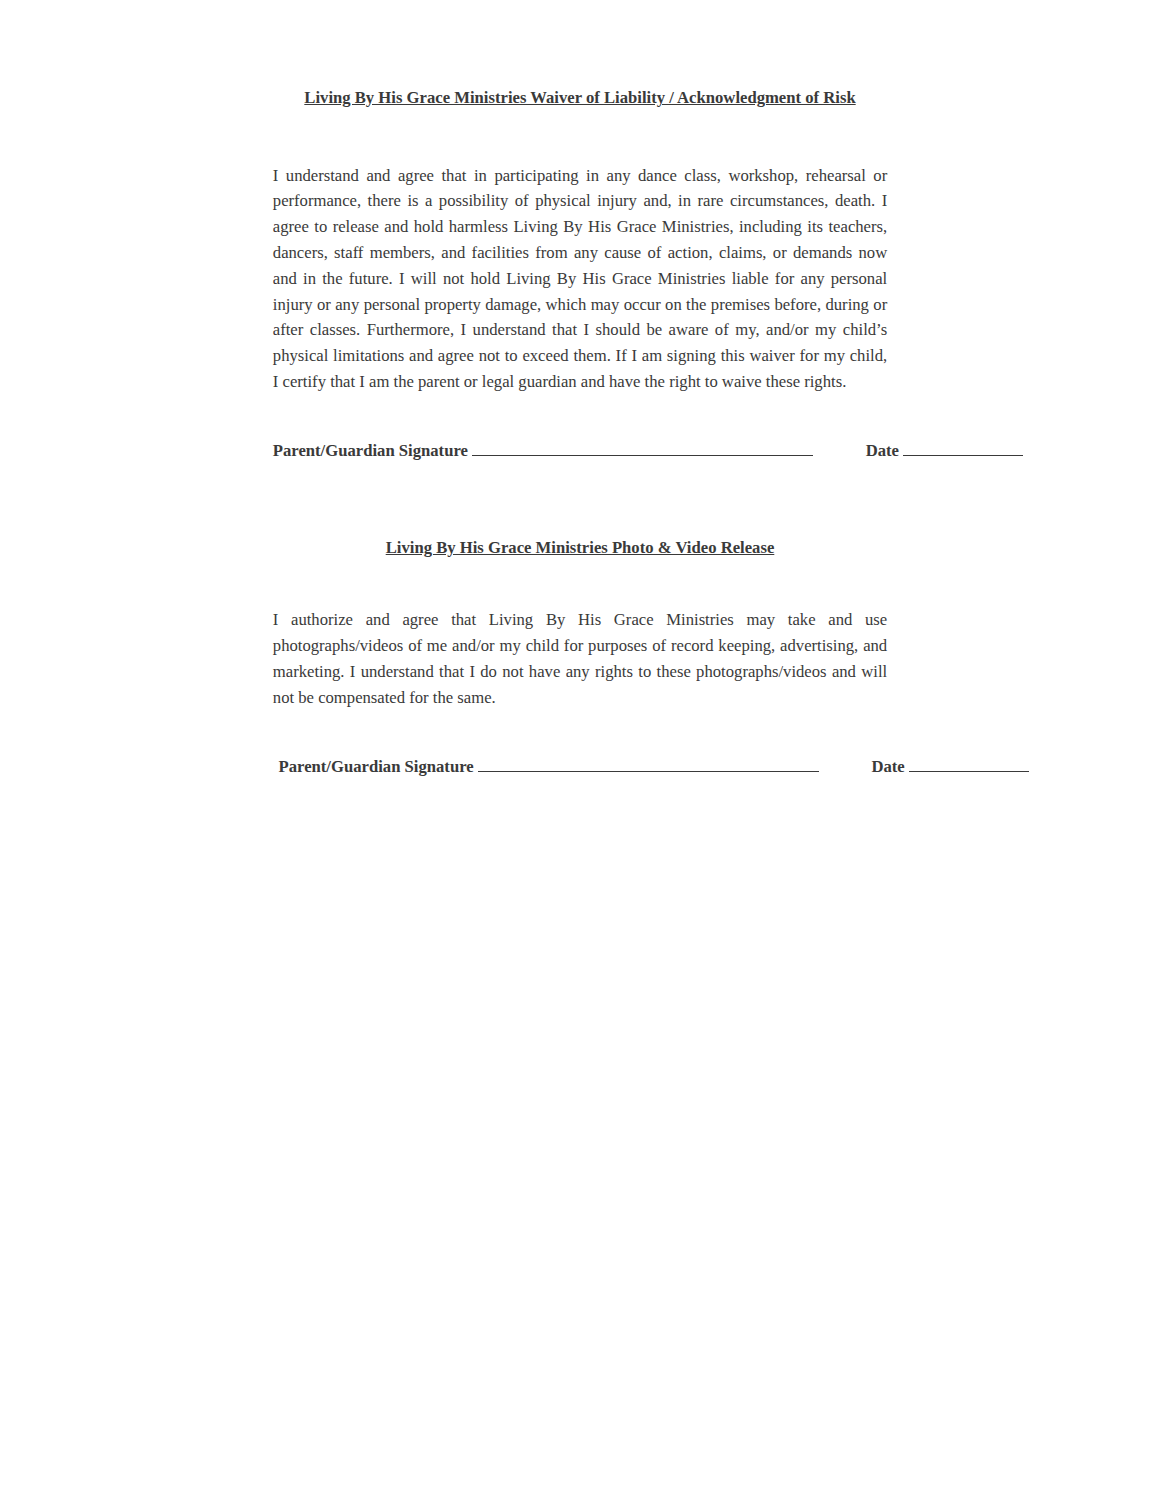Living By His Grace Ministries Waiver of Liability / Acknowledgment of Risk
I understand and agree that in participating in any dance class, workshop, rehearsal or performance, there is a possibility of physical injury and, in rare circumstances, death. I agree to release and hold harmless Living By His Grace Ministries, including its teachers, dancers, staff members, and facilities from any cause of action, claims, or demands now and in the future. I will not hold Living By His Grace Ministries liable for any personal injury or any personal property damage, which may occur on the premises before, during or after classes. Furthermore, I understand that I should be aware of my, and/or my child’s physical limitations and agree not to exceed them. If I am signing this waiver for my child, I certify that I am the parent or legal guardian and have the right to waive these rights.
Parent/Guardian Signature Date
Living By His Grace Ministries Photo & Video Release
I authorize and agree that Living By His Grace Ministries may take and use photographs/videos of me and/or my child for purposes of record keeping, advertising, and marketing. I understand that I do not have any rights to these photographs/videos and will not be compensated for the same.
Parent/Guardian Signature Date